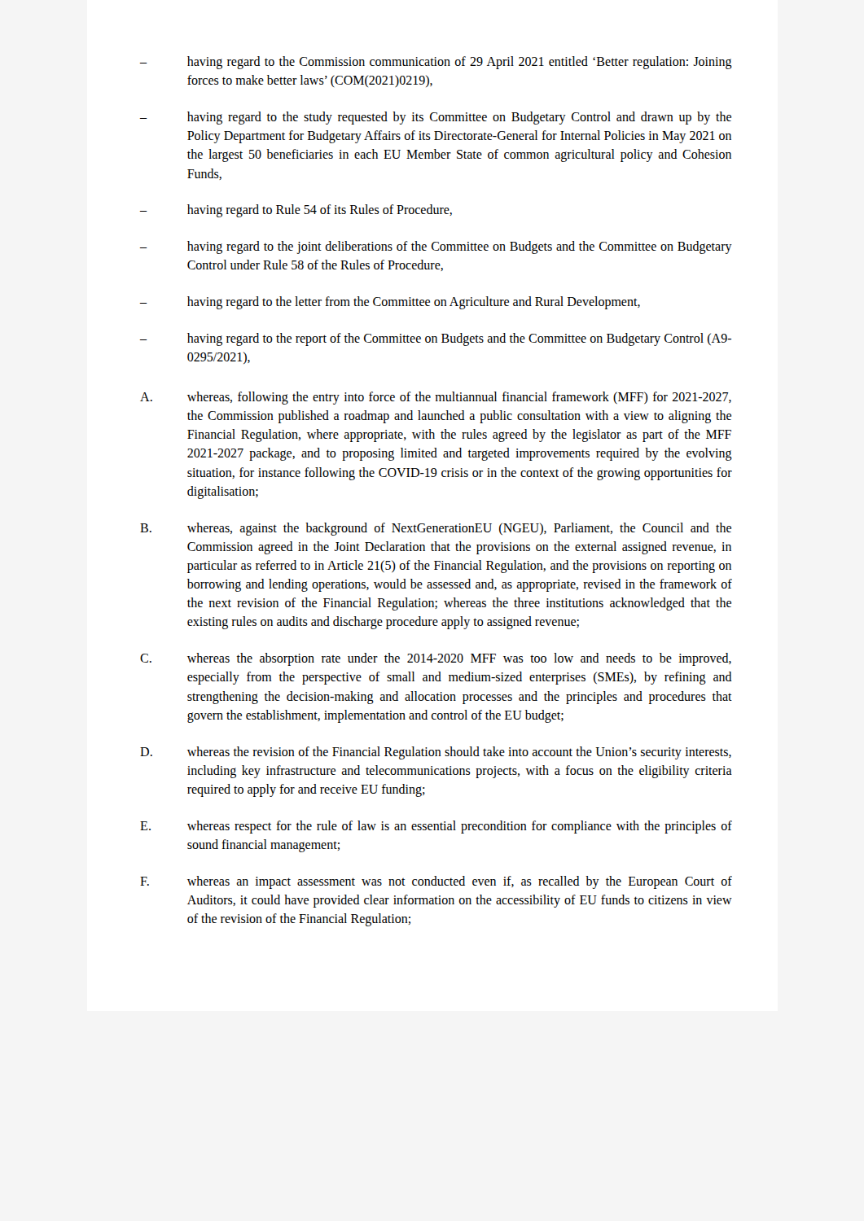having regard to the Commission communication of 29 April 2021 entitled ‘Better regulation: Joining forces to make better laws’ (COM(2021)0219),
having regard to the study requested by its Committee on Budgetary Control and drawn up by the Policy Department for Budgetary Affairs of its Directorate-General for Internal Policies in May 2021 on the largest 50 beneficiaries in each EU Member State of common agricultural policy and Cohesion Funds,
having regard to Rule 54 of its Rules of Procedure,
having regard to the joint deliberations of the Committee on Budgets and the Committee on Budgetary Control under Rule 58 of the Rules of Procedure,
having regard to the letter from the Committee on Agriculture and Rural Development,
having regard to the report of the Committee on Budgets and the Committee on Budgetary Control (A9-0295/2021),
whereas, following the entry into force of the multiannual financial framework (MFF) for 2021-2027, the Commission published a roadmap and launched a public consultation with a view to aligning the Financial Regulation, where appropriate, with the rules agreed by the legislator as part of the MFF 2021-2027 package, and to proposing limited and targeted improvements required by the evolving situation, for instance following the COVID-19 crisis or in the context of the growing opportunities for digitalisation;
whereas, against the background of NextGenerationEU (NGEU), Parliament, the Council and the Commission agreed in the Joint Declaration that the provisions on the external assigned revenue, in particular as referred to in Article 21(5) of the Financial Regulation, and the provisions on reporting on borrowing and lending operations, would be assessed and, as appropriate, revised in the framework of the next revision of the Financial Regulation; whereas the three institutions acknowledged that the existing rules on audits and discharge procedure apply to assigned revenue;
whereas the absorption rate under the 2014-2020 MFF was too low and needs to be improved, especially from the perspective of small and medium-sized enterprises (SMEs), by refining and strengthening the decision-making and allocation processes and the principles and procedures that govern the establishment, implementation and control of the EU budget;
whereas the revision of the Financial Regulation should take into account the Union’s security interests, including key infrastructure and telecommunications projects, with a focus on the eligibility criteria required to apply for and receive EU funding;
whereas respect for the rule of law is an essential precondition for compliance with the principles of sound financial management;
whereas an impact assessment was not conducted even if, as recalled by the European Court of Auditors, it could have provided clear information on the accessibility of EU funds to citizens in view of the revision of the Financial Regulation;